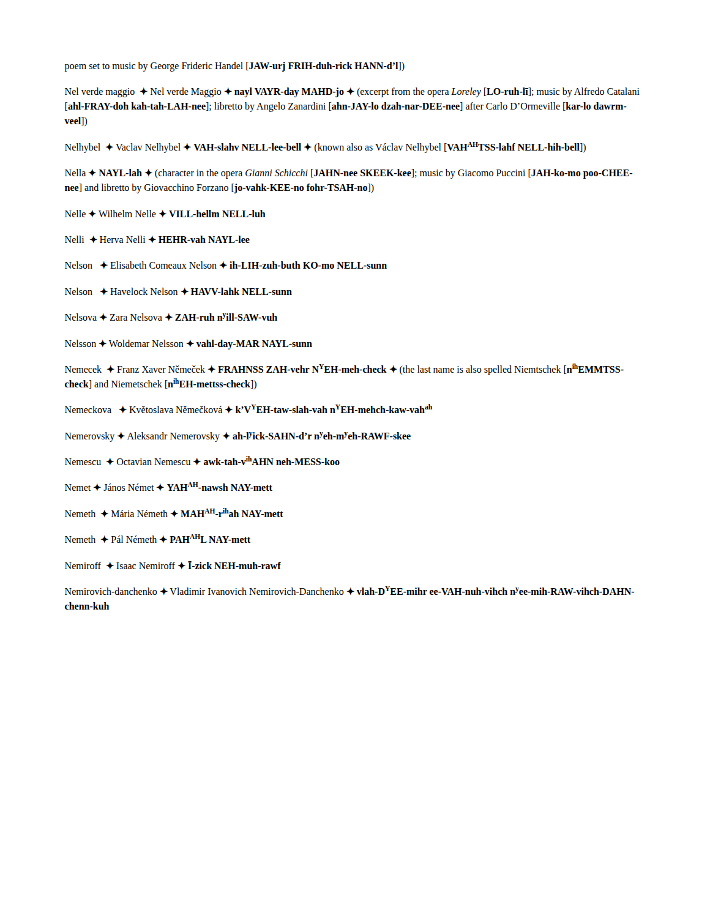poem set to music by George Frideric Handel [JAW-urj FRIH-duh-rick HANN-d’l])
Nel verde maggio ✦ Nel verde Maggio ✦ nayl VAYR-day MAHD-jo ✦ (excerpt from the opera Loreley [LO-ruh-lī]; music by Alfredo Catalani [ahl-FRAY-doh kah-tah-LAH-nee]; libretto by Angelo Zanardini [ahn-JAY-lo dzah-nar-DEE-nee] after Carlo D’Ormeville [kar-lo dawrm-veel])
Nelhybel ✦ Vaclav Nelhybel ✦ VAH-slahv NELL-lee-bell ✦ (known also as Václav Nelhybel [VAHAHTSS-lahf NELL-hih-bell])
Nella ✦ NAYL-lah ✦ (character in the opera Gianni Schicchi [JAHN-nee SKEEK-kee]; music by Giacomo Puccini [JAH-ko-mo poo-CHEE-nee] and libretto by Giovacchino Forzano [jo-vahk-KEE-no fohr-TSAH-no])
Nelle ✦ Wilhelm Nelle ✦ VILL-hellm NELL-luh
Nelli ✦ Herva Nelli ✦ HEHR-vah NAYL-lee
Nelson ✦ Elisabeth Comeaux Nelson ✦ ih-LIH-zuh-buth KO-mo NELL-sunn
Nelson ✦ Havelock Nelson ✦ HAVV-lahk NELL-sunn
Nelsova ✦ Zara Nelsova ✦ ZAH-ruh nyill-SAW-vuh
Nelsson ✦ Woldemar Nelsson ✦ vahl-day-MAR NAYL-sunn
Nemecek ✦ Franz Xaver Němeček ✦ FRAHNSS ZAH-vehr NYEH-meh-check ✦ (the last name is also spelled Niemtschek [nihEMMTSS-check] and Niemetschek [nihEH-mettss-check])
Nemeckova ✦ Květoslava Němečková ✦ k’VYEH-taw-slah-vah nYEH-mehch-kaw-vahah
Nemerovsky ✦ Aleksandr Nemerovsky ✦ ah-lyick-SAHN-d’r nyeh-myeh-RAWF-skee
Nemescu ✦ Octavian Nemescu ✦ awk-tah-vihAHN neh-MESS-koo
Nemet ✦ János Német ✦ YAHAH-nawsh NAY-mett
Nemeth ✦ Mária Németh ✦ MAHAH-rihah NAY-mett
Nemeth ✦ Pál Németh ✦ PAHAHL NAY-mett
Nemiroff ✦ Isaac Nemiroff ✦ Ī-zick NEH-muh-rawf
Nemirovich-danchenko ✦ Vladimir Ivanovich Nemirovich-Danchenko ✦ vlah-DYEE-mihr ee-VAH-nuh-vihch nyee-mih-RAW-vihch-DAHN-chenn-kuh